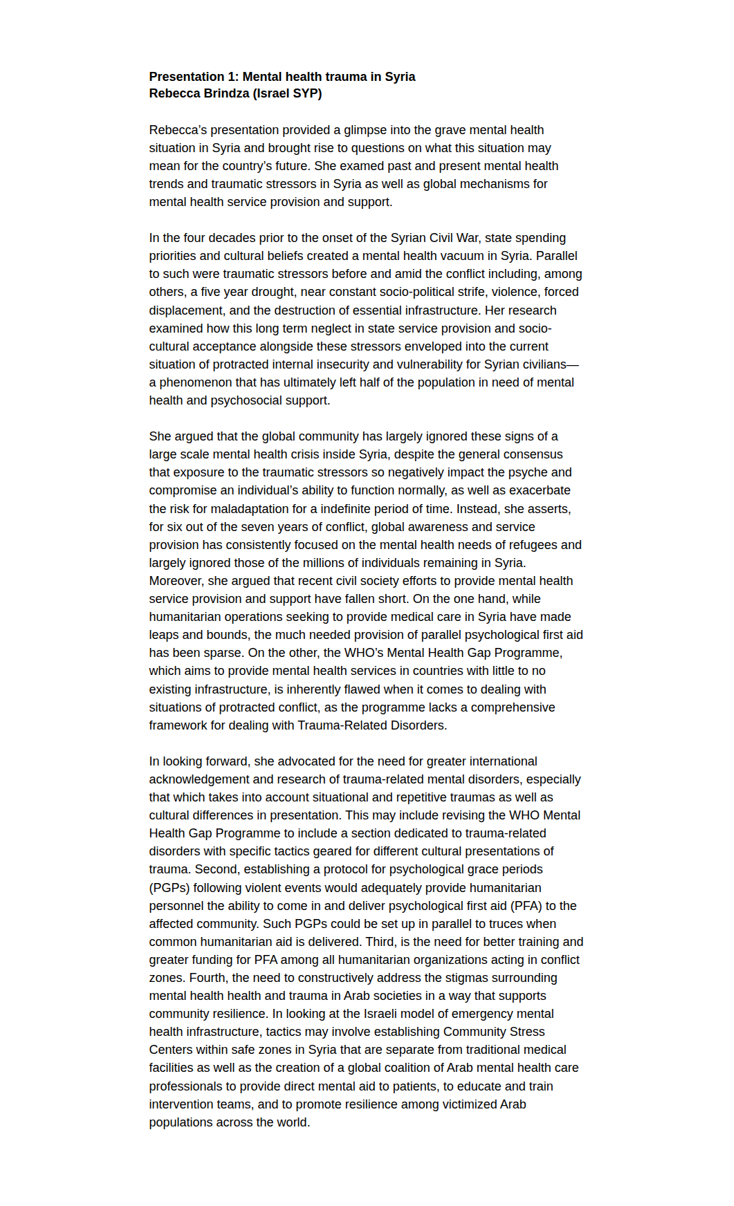Presentation 1: Mental health trauma in Syria
Rebecca Brindza (Israel SYP)
Rebecca’s presentation provided a glimpse into the grave mental health situation in Syria and brought rise to questions on what this situation may mean for the country’s future. She examed past and present mental health trends and traumatic stressors in Syria as well as global mechanisms for mental health service provision and support.
In the four decades prior to the onset of the Syrian Civil War, state spending priorities and cultural beliefs created a mental health vacuum in Syria. Parallel to such were traumatic stressors before and amid the conflict including, among others, a five year drought, near constant socio-political strife, violence, forced displacement, and the destruction of essential infrastructure. Her research examined how this long term neglect in state service provision and socio-cultural acceptance alongside these stressors enveloped into the current situation of protracted internal insecurity and vulnerability for Syrian civilians— a phenomenon that has ultimately left half of the population in need of mental health and psychosocial support.
She argued that the global community has largely ignored these signs of a large scale mental health crisis inside Syria, despite the general consensus that exposure to the traumatic stressors so negatively impact the psyche and compromise an individual’s ability to function normally, as well as exacerbate the risk for maladaptation for a indefinite period of time. Instead, she asserts, for six out of the seven years of conflict, global awareness and service provision has consistently focused on the mental health needs of refugees and largely ignored those of the millions of individuals remaining in Syria. Moreover, she argued that recent civil society efforts to provide mental health service provision and support have fallen short. On the one hand, while humanitarian operations seeking to provide medical care in Syria have made leaps and bounds, the much needed provision of parallel psychological first aid has been sparse. On the other, the WHO’s Mental Health Gap Programme, which aims to provide mental health services in countries with little to no existing infrastructure, is inherently flawed when it comes to dealing with situations of protracted conflict, as the programme lacks a comprehensive framework for dealing with Trauma-Related Disorders.
In looking forward, she advocated for the need for greater international acknowledgement and research of trauma-related mental disorders, especially that which takes into account situational and repetitive traumas as well as cultural differences in presentation. This may include revising the WHO Mental Health Gap Programme to include a section dedicated to trauma-related disorders with specific tactics geared for different cultural presentations of trauma. Second, establishing a protocol for psychological grace periods (PGPs) following violent events would adequately provide humanitarian personnel the ability to come in and deliver psychological first aid (PFA) to the affected community. Such PGPs could be set up in parallel to truces when common humanitarian aid is delivered. Third, is the need for better training and greater funding for PFA among all humanitarian organizations acting in conflict zones. Fourth, the need to constructively address the stigmas surrounding mental health health and trauma in Arab societies in a way that supports community resilience. In looking at the Israeli model of emergency mental health infrastructure, tactics may involve establishing Community Stress Centers within safe zones in Syria that are separate from traditional medical facilities as well as the creation of a global coalition of Arab mental health care professionals to provide direct mental aid to patients, to educate and train intervention teams, and to promote resilience among victimized Arab populations across the world.